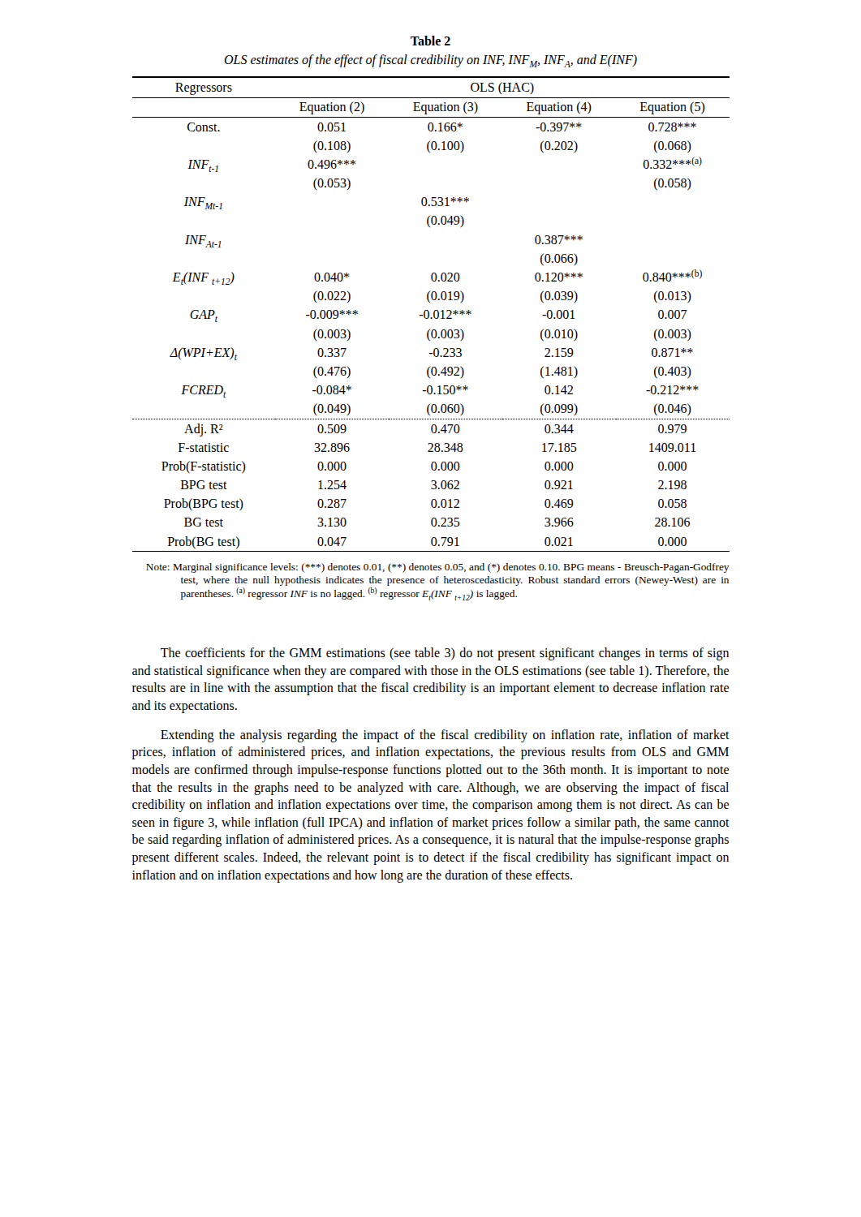Table 2
OLS estimates of the effect of fiscal credibility on INF, INFM, INFA, and E(INF)
| Regressors | OLS (HAC) |
| | Equation (2) | Equation (3) | Equation (4) | Equation (5) |
| Const. | 0.051 | 0.166* | -0.397** | 0.728*** |
| | (0.108) | (0.100) | (0.202) | (0.068) |
| INF t-1 | 0.496*** | | | 0.332*** (a) |
| | (0.053) | | | (0.058) |
| INF Mt-1 | | 0.531*** | | |
| | | (0.049) | | |
| INF At-1 | | | 0.387*** | |
| | | | (0.066) | |
| E t (INF t+12 ) | 0.040* | 0.020 | 0.120*** | 0.840*** (b) |
| | (0.022) | (0.019) | (0.039) | (0.013) |
| GAP t | -0.009*** | -0.012*** | -0.001 | 0.007 |
| | (0.003) | (0.003) | (0.010) | (0.003) |
| Δ(WPI+EX) t | 0.337 | -0.233 | 2.159 | 0.871** |
| | (0.476) | (0.492) | (1.481) | (0.403) |
| FCRED t | -0.084* | -0.150** | 0.142 | -0.212*** |
| | (0.049) | (0.060) | (0.099) | (0.046) |
| Adj. R² | 0.509 | 0.470 | 0.344 | 0.979 |
| F-statistic | 32.896 | 28.348 | 17.185 | 1409.011 |
| Prob(F-statistic) | 0.000 | 0.000 | 0.000 | 0.000 |
| BPG test | 1.254 | 3.062 | 0.921 | 2.198 |
| Prob(BPG test) | 0.287 | 0.012 | 0.469 | 0.058 |
| BG test | 3.130 | 0.235 | 3.966 | 28.106 |
| Prob(BG test) | 0.047 | 0.791 | 0.021 | 0.000 |
Note: Marginal significance levels: (***) denotes 0.01, (**) denotes 0.05, and (*) denotes 0.10. BPG means - Breusch-Pagan-Godfrey test, where the null hypothesis indicates the presence of heteroscedasticity. Robust standard errors (Newey-West) are in parentheses. (a) regressor INF is no lagged. (b) regressor Et(INF t+12) is lagged.
The coefficients for the GMM estimations (see table 3) do not present significant changes in terms of sign and statistical significance when they are compared with those in the OLS estimations (see table 1). Therefore, the results are in line with the assumption that the fiscal credibility is an important element to decrease inflation rate and its expectations.
Extending the analysis regarding the impact of the fiscal credibility on inflation rate, inflation of market prices, inflation of administered prices, and inflation expectations, the previous results from OLS and GMM models are confirmed through impulse-response functions plotted out to the 36th month. It is important to note that the results in the graphs need to be analyzed with care. Although, we are observing the impact of fiscal credibility on inflation and inflation expectations over time, the comparison among them is not direct. As can be seen in figure 3, while inflation (full IPCA) and inflation of market prices follow a similar path, the same cannot be said regarding inflation of administered prices. As a consequence, it is natural that the impulse-response graphs present different scales. Indeed, the relevant point is to detect if the fiscal credibility has significant impact on inflation and on inflation expectations and how long are the duration of these effects.